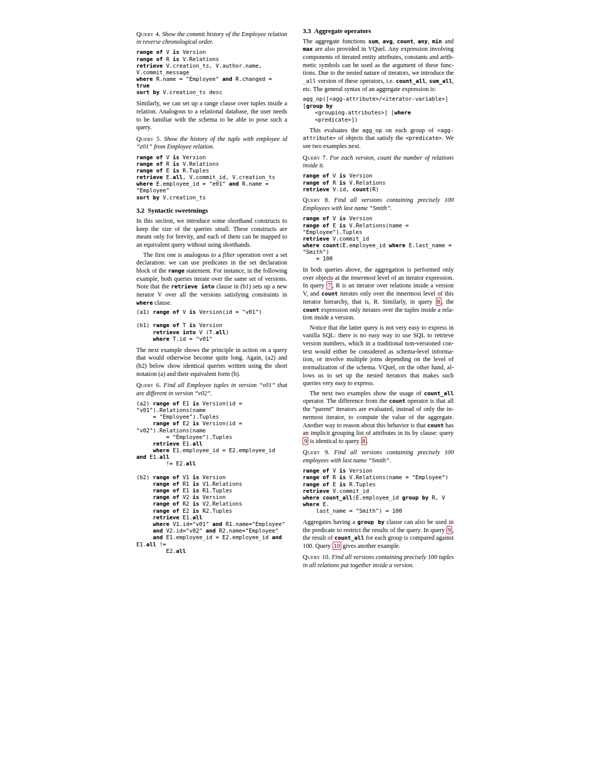Query 4. Show the commit history of the Employee relation in reverse chronological order.
range of V is Version
range of R is V.Relations
retrieve V.creation_ts, V.author.name, V.commit_message
where R.name = "Employee" and R.changed = true
sort by V.creation_ts desc
Similarly, we can set up a range clause over tuples inside a relation. Analogous to a relational database, the user needs to be familiar with the schema to be able to pose such a query.
Query 5. Show the history of the tuple with employee id “e01” from Employee relation.
range of V is Version
range of R is V.Relations
range of E is R.Tuples
retrieve E.all, V.commit_id, V.creation_ts
where E.employee_id = "e01" and R.name = "Employee"
sort by V.creation_ts
3.2 Syntactic sweetenings
In this section, we introduce some shorthand constructs to keep the size of the queries small. These constructs are meant only for brevity, and each of them can be mapped to an equivalent query without using shorthands.
The first one is analogous to a filter operation over a set declaration: we can use predicates in the set declaration block of the range statement. For instance, in the following example, both queries iterate over the same set of versions. Note that the retrieve into clause in (b1) sets up a new iterator V over all the versions satisfying constraints in where clause.
(a1) range of V is Version(id = "v01")

(b1) range of T is Version
     retrieve into V (T.all)
     where T.id = "v01"
The next example shows the principle in action on a query that would otherwise become quite long. Again, (a2) and (b2) below show identical queries written using the short notation (a) and their equivalent form (b).
Query 6. Find all Employee tuples in version “v01” that are different in version “v02”.
(a2) range of E1 is Version(id = "v01").Relations(name
     = "Employee").Tuples
     range of E2 is Version(id = "v02").Relations(name
         = "Employee").Tuples
     retrieve E1.all
     where E1.employee_id = E2.employee_id and E1.all
         != E2.all

(b2) range of V1 is Version
     range of R1 is V1.Relations
     range of E1 is R1.Tuples
     range of V2 is Version
     range of R2 is V2.Relations
     range of E2 is R2.Tuples
     retrieve E1.all
     where V1.id="v01" and R1.name="Employee"
     and V2.id="v02" and R2.name="Employee"
     and E1.employee_id = E2.employee_id and E1.all !=
         E2.all
3.3 Aggregate operators
The aggregate functions sum, avg, count, any, min and max are also provided in VQuel. Any expression involving components of iterated entity attributes, constants and arithmetic symbols can be used as the argument of these functions. Due to the nested nature of iterators, we introduce the _all version of these operators, i.e. count_all, sum_all, etc. The general syntax of an aggregate expression is:
agg_op([<agg-attribute>/<iterator-variable>] [group by <grouping-attributes>] [where <predicate>])
This evaluates the agg_op on each group of <agg-attribute> of objects that satisfy the <predicate>. We see two examples next.
Query 7. For each version, count the number of relations inside it.
range of V is Version
range of R is V.Relations
retrieve V.id, count(R)
Query 8. Find all versions containing precisely 100 Employees with last name “Smith”.
range of V is Version
range of E is V.Relations(name = "Employee").Tuples
retrieve V.commit_id
where count(E.employee_id where E.last_name = "Smith")
    = 100
In both queries above, the aggregation is performed only over objects at the innermost level of an iterator expression. In query 7, R is an iterator over relations inside a version V, and count iterates only over the innermost level of this iterator hierarchy, that is, R. Similarly, in query 8, the count expression only iterates over the tuples inside a relation inside a version.
Notice that the latter query is not very easy to express in vanilla SQL: there is no easy way to use SQL to retrieve version numbers, which in a traditional non-versioned context would either be considered as schema-level information, or involve multiple joins depending on the level of normalization of the schema. VQuel, on the other hand, allows us to set up the nested iterators that makes such queries very easy to express.
The next two examples show the usage of count_all operator. The difference from the count operator is that all the “parent” iterators are evaluated, instead of only the innermost iterator, to compute the value of the aggregate. Another way to reason about this behavior is that count has an implicit grouping list of attributes in its by clause: query 9 is identical to query 8.
Query 9. Find all versions containing precisely 100 employees with last name “Smith”.
range of V is Version
range of R is V.Relations(name = "Employee")
range of E is R.Tuples
retrieve V.commit_id
where count_all(E.employee_id group by R, V where E.
    last_name = "Smith") = 100
Aggregates having a group by clause can also be used in the predicate to restrict the results of the query. In query 9, the result of count_all for each group is compared against 100. Query 10 gives another example.
Query 10. Find all versions containing precisely 100 tuples in all relations put together inside a version.